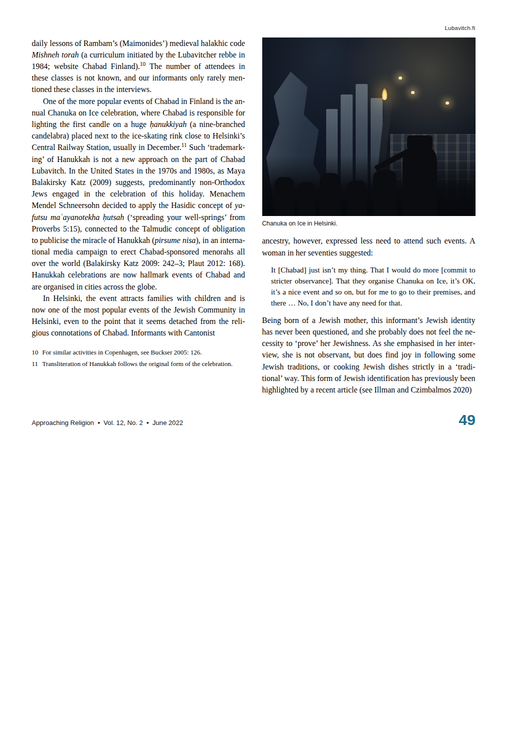Lubavitch.fi
daily lessons of Rambam’s (Maimonides’) medieval halakhic code Mishneh torah (a curriculum initiated by the Lubavitcher rebbe in 1984; website Chabad Finland).10 The number of attendees in these classes is not known, and our informants only rarely mentioned these classes in the interviews.
One of the more popular events of Chabad in Finland is the annual Chanuka on Ice celebration, where Chabad is responsible for lighting the first candle on a huge ḥanukkiyah (a nine-branched candelabra) placed next to the ice-skating rink close to Helsinki’s Central Railway Station, usually in December.11 Such ‘trademarking’ of Hanukkah is not a new approach on the part of Chabad Lubavitch. In the United States in the 1970s and 1980s, as Maya Balakirsky Katz (2009) suggests, predominantly non-Orthodox Jews engaged in the celebration of this holiday. Menachem Mendel Schneersohn decided to apply the Hasidic concept of yafutsu maʿayanotekha ḥutsah (‘spreading your well-springs’ from Proverbs 5:15), connected to the Talmudic concept of obligation to publicise the miracle of Hanukkah (pirsume nisa), in an international media campaign to erect Chabad-sponsored menorahs all over the world (Balakirsky Katz 2009: 242–3; Plaut 2012: 168). Hanukkah celebrations are now hallmark events of Chabad and are organised in cities across the globe.
In Helsinki, the event attracts families with children and is now one of the most popular events of the Jewish Community in Helsinki, even to the point that it seems detached from the religious connotations of Chabad. Informants with Cantonist
For similar activities in Copenhagen, see Buckser 2005: 126.
Transliteration of Hanukkah follows the original form of the celebration.
Chanuka on Ice in Helsinki.
ancestry, however, expressed less need to attend such events. A woman in her seventies suggested:
It [Chabad] just isn’t my thing. That I would do more [commit to stricter observance]. That they organise Chanuka on Ice, it’s OK, it’s a nice event and so on, but for me to go to their premises, and there … No, I don’t have any need for that.
Being born of a Jewish mother, this informant’s Jewish identity has never been questioned, and she probably does not feel the necessity to ‘prove’ her Jewishness. As she emphasised in her interview, she is not observant, but does find joy in following some Jewish traditions, or cooking Jewish dishes strictly in a ‘traditional’ way. This form of Jewish identification has previously been highlighted by a recent article (see Illman and Czimbalmos 2020)
Approaching Religion ▪ Vol. 12, No. 2 ▪ June 2022
49